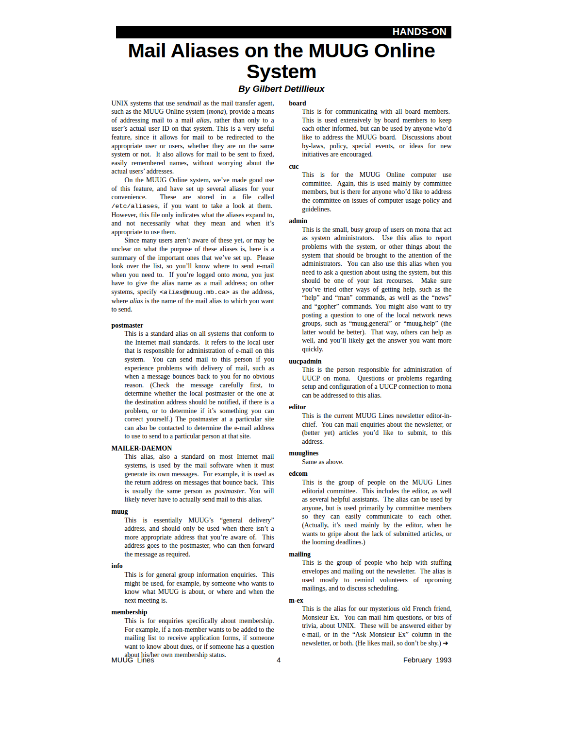HANDS-ON
Mail Aliases on the MUUG Online System
By Gilbert Detillieux
UNIX systems that use sendmail as the mail transfer agent, such as the MUUG Online system (mona), provide a means of addressing mail to a mail alias, rather than only to a user’s actual user ID on that system. This is a very useful feature, since it allows for mail to be redirected to the appropriate user or users, whether they are on the same system or not. It also allows for mail to be sent to fixed, easily remembered names, without worrying about the actual users’ addresses.
On the MUUG Online system, we’ve made good use of this feature, and have set up several aliases for your convenience. These are stored in a file called /etc/aliases, if you want to take a look at them. However, this file only indicates what the aliases expand to, and not necessarily what they mean and when it’s appropriate to use them.
Since many users aren’t aware of these yet, or may be unclear on what the purpose of these aliases is, here is a summary of the important ones that we’ve set up. Please look over the list, so you’ll know where to send e-mail when you need to. If you’re logged onto mona, you just have to give the alias name as a mail address; on other systems, specify <alias@muug.mb.ca> as the address, where alias is the name of the mail alias to which you want to send.
postmaster
This is a standard alias on all systems that conform to the Internet mail standards. It refers to the local user that is responsible for administration of e-mail on this system. You can send mail to this person if you experience problems with delivery of mail, such as when a message bounces back to you for no obvious reason. (Check the message carefully first, to determine whether the local postmaster or the one at the destination address should be notified, if there is a problem, or to determine if it’s something you can correct yourself.) The postmaster at a particular site can also be contacted to determine the e-mail address to use to send to a particular person at that site.
MAILER-DAEMON
This alias, also a standard on most Internet mail systems, is used by the mail software when it must generate its own messages. For example, it is used as the return address on messages that bounce back. This is usually the same person as postmaster. You will likely never have to actually send mail to this alias.
muug
This is essentially MUUG’s “general delivery” address, and should only be used when there isn’t a more appropriate address that you’re aware of. This address goes to the postmaster, who can then forward the message as required.
info
This is for general group information enquiries. This might be used, for example, by someone who wants to know what MUUG is about, or where and when the next meeting is.
membership
This is for enquiries specifically about membership. For example, if a non-member wants to be added to the mailing list to receive application forms, if someone want to know about dues, or if someone has a question about his/her own membership status.
board
This is for communicating with all board members. This is used extensively by board members to keep each other informed, but can be used by anyone who’d like to address the MUUG board. Discussions about by-laws, policy, special events, or ideas for new initiatives are encouraged.
cuc
This is for the MUUG Online computer use committee. Again, this is used mainly by committee members, but is there for anyone who’d like to address the committee on issues of computer usage policy and guidelines.
admin
This is the small, busy group of users on mona that act as system administrators. Use this alias to report problems with the system, or other things about the system that should be brought to the attention of the administrators. You can also use this alias when you need to ask a question about using the system, but this should be one of your last recourses. Make sure you’ve tried other ways of getting help, such as the “help” and “man” commands, as well as the “news” and “gopher” commands. You might also want to try posting a question to one of the local network news groups, such as “muug.general” or “muug.help” (the latter would be better). That way, others can help as well, and you’ll likely get the answer you want more quickly.
uucpadmin
This is the person responsible for administration of UUCP on mona. Questions or problems regarding setup and configuration of a UUCP connection to mona can be addressed to this alias.
editor
This is the current MUUG Lines newsletter editor-in-chief. You can mail enquiries about the newsletter, or (better yet) articles you’d like to submit, to this address.
muuglines
Same as above.
edcom
This is the group of people on the MUUG Lines editorial committee. This includes the editor, as well as several helpful assistants. The alias can be used by anyone, but is used primarily by committee members so they can easily communicate to each other. (Actually, it’s used mainly by the editor, when he wants to gripe about the lack of submitted articles, or the looming deadlines.)
mailing
This is the group of people who help with stuffing envelopes and mailing out the newsletter. The alias is used mostly to remind volunteers of upcoming mailings, and to discuss scheduling.
m-ex
This is the alias for our mysterious old French friend, Monsieur Ex. You can mail him questions, or bits of trivia, about UNIX. These will be answered either by e-mail, or in the “Ask Monsieur Ex” column in the newsletter, or both. (He likes mail, so don’t be shy.) ➜
MUUG Lines
4
February 1993